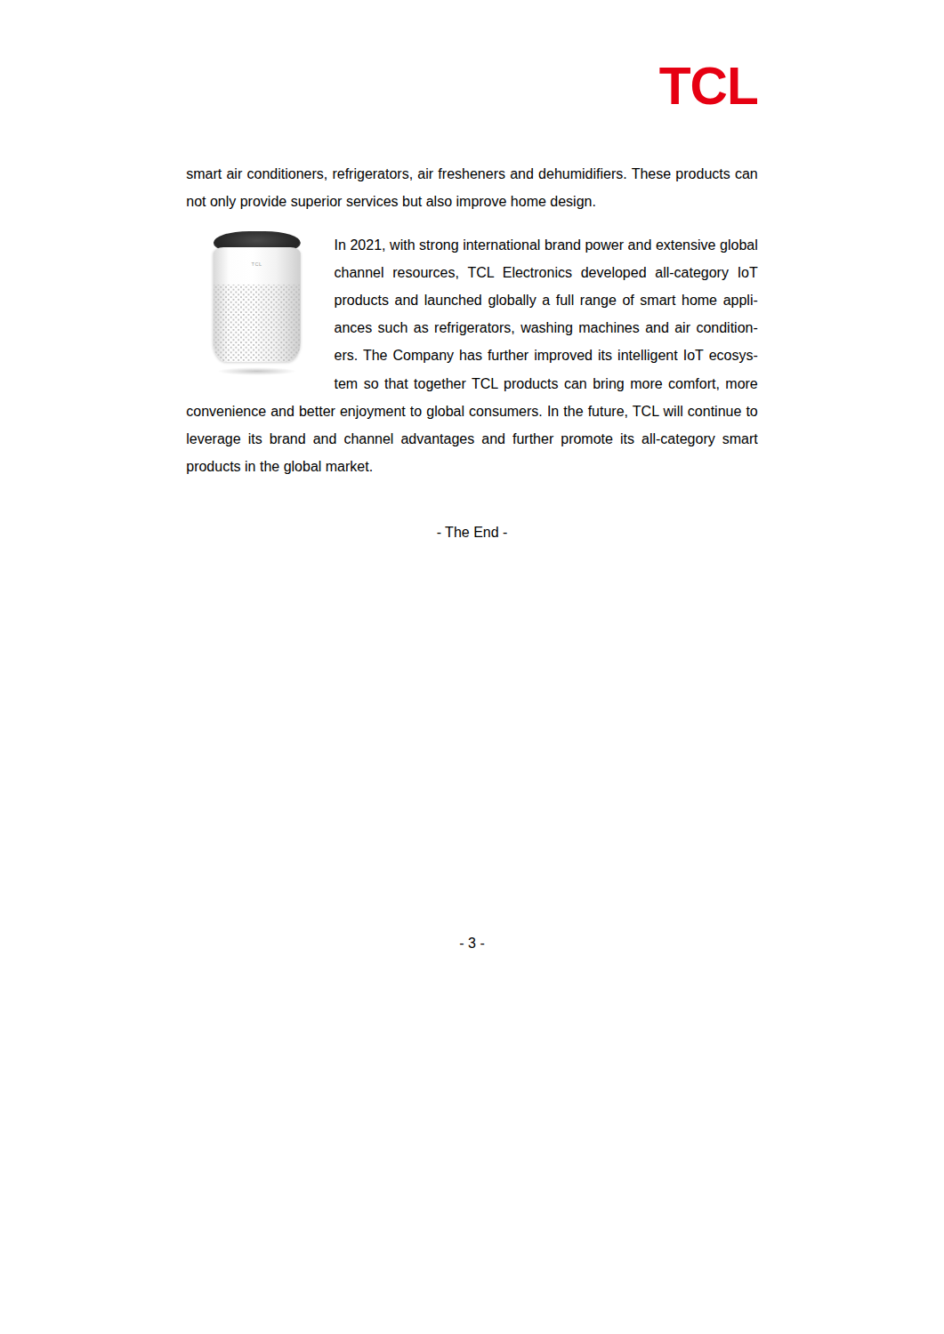TCL
smart air conditioners, refrigerators, air fresheners and dehumidifiers. These products can not only provide superior services but also improve home design.
TCL
In 2021, with strong international brand power and extensive global channel resources, TCL Electronics developed all-category IoT products and launched globally a full range of smart home appliances such as refrigerators, washing machines and air conditioners. The Company has further improved its intelligent IoT ecosystem so that together TCL products can bring more comfort, more convenience and better enjoyment to global consumers. In the future, TCL will continue to leverage its brand and channel advantages and further promote its all-category smart products in the global market.
- The End -
- 3 -